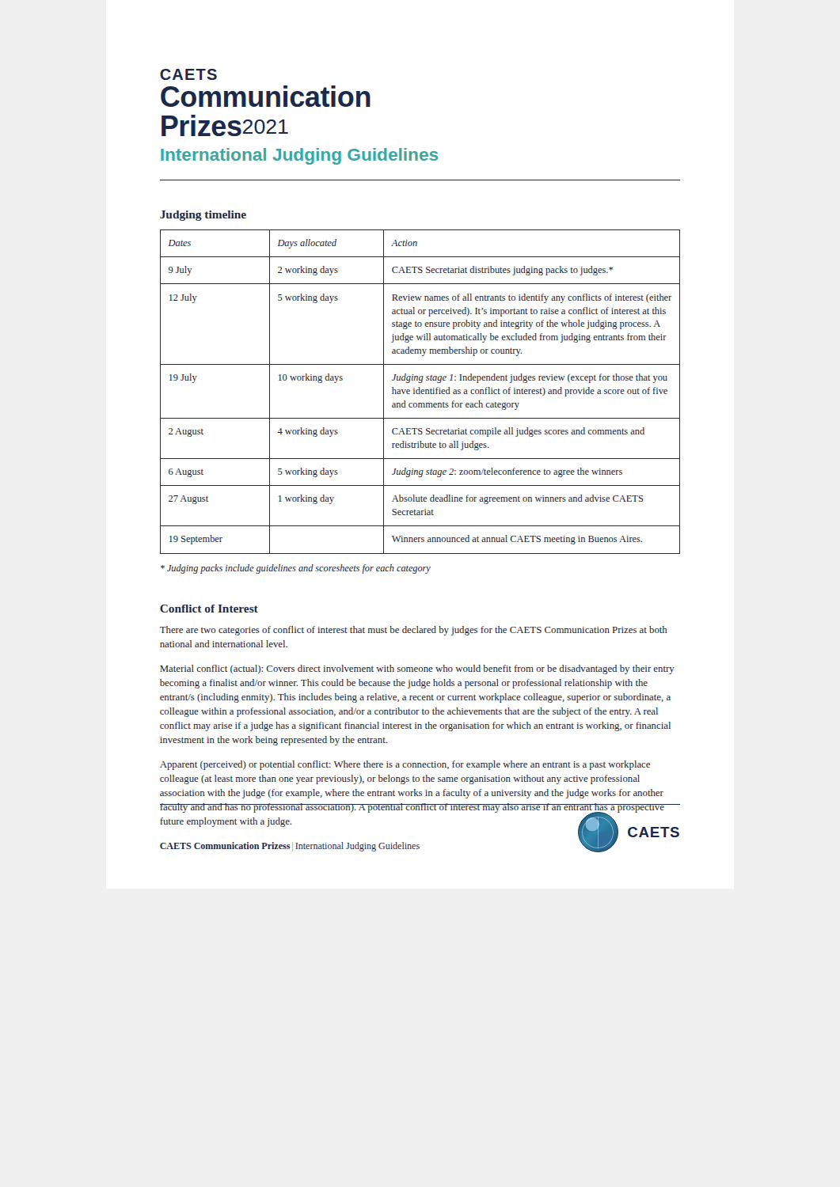CAETS
Communication
Prizes2021
International Judging Guidelines
Judging timeline
| Dates | Days allocated | Action |
| 9 July | 2 working days | CAETS Secretariat distributes judging packs to judges.* |
| 12 July | 5 working days | Review names of all entrants to identify any conflicts of interest (either actual or perceived). It’s important to raise a conflict of interest at this stage to ensure probity and integrity of the whole judging process. A judge will automatically be excluded from judging entrants from their academy membership or country. |
| 19 July | 10 working days | Judging stage 1 : Independent judges review (except for those that you have identified as a conflict of interest) and provide a score out of five and comments for each category |
| 2 August | 4 working days | CAETS Secretariat compile all judges scores and comments and redistribute to all judges. |
| 6 August | 5 working days | Judging stage 2 : zoom/teleconference to agree the winners |
| 27 August | 1 working day | Absolute deadline for agreement on winners and advise CAETS Secretariat |
| 19 September | | Winners announced at annual CAETS meeting in Buenos Aires. |
* Judging packs include guidelines and scoresheets for each category
Conflict of Interest
There are two categories of conflict of interest that must be declared by judges for the CAETS Communication Prizes at both national and international level.
Material conflict (actual): Covers direct involvement with someone who would benefit from or be disadvantaged by their entry becoming a finalist and/or winner. This could be because the judge holds a personal or professional relationship with the entrant/s (including enmity). This includes being a relative, a recent or current workplace colleague, superior or subordinate, a colleague within a professional association, and/or a contributor to the achievements that are the subject of the entry. A real conflict may arise if a judge has a significant financial interest in the organisation for which an entrant is working, or financial investment in the work being represented by the entrant.
Apparent (perceived) or potential conflict: Where there is a connection, for example where an entrant is a past workplace colleague (at least more than one year previously), or belongs to the same organisation without any active professional association with the judge (for example, where the entrant works in a faculty of a university and the judge works for another faculty and and has no professional association). A potential conflict of interest may also arise if an entrant has a prospective future employment with a judge.
CAETS Communication Prizess|International Judging Guidelines
CAETS